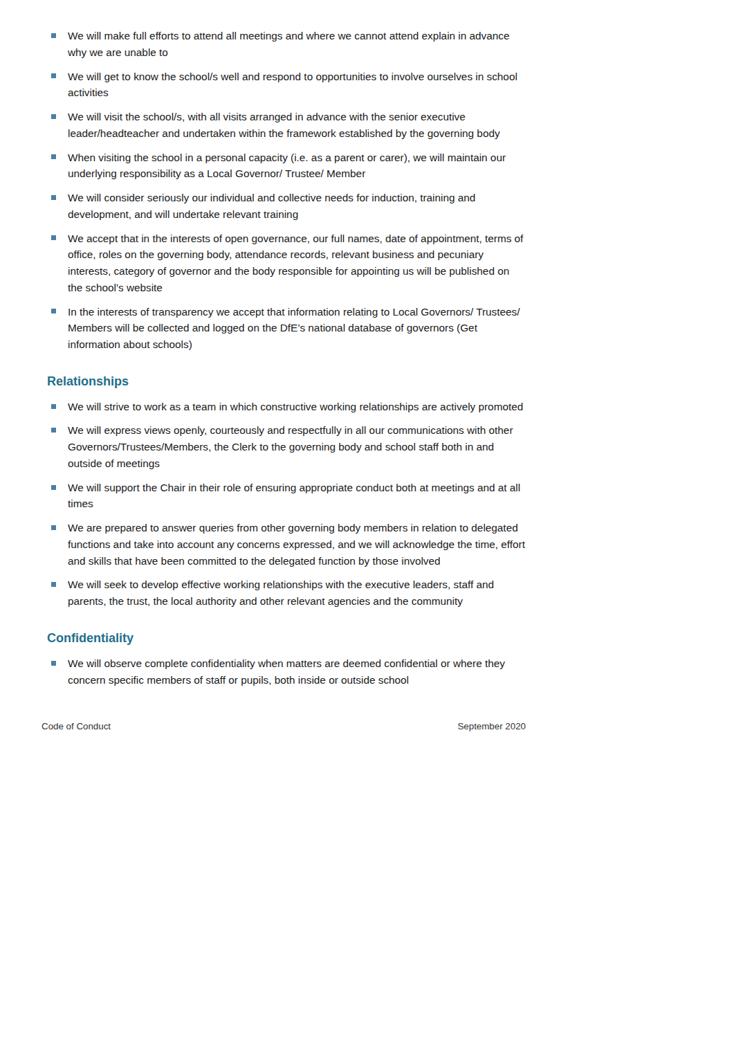We will make full efforts to attend all meetings and where we cannot attend explain in advance why we are unable to
We will get to know the school/s well and respond to opportunities to involve ourselves in school activities
We will visit the school/s, with all visits arranged in advance with the senior executive leader/headteacher and undertaken within the framework established by the governing body
When visiting the school in a personal capacity (i.e. as a parent or carer), we will maintain our underlying responsibility as a Local Governor/ Trustee/ Member
We will consider seriously our individual and collective needs for induction, training and development, and will undertake relevant training
We accept that in the interests of open governance, our full names, date of appointment, terms of office, roles on the governing body, attendance records, relevant business and pecuniary interests, category of governor and the body responsible for appointing us will be published on the school’s website
In the interests of transparency we accept that information relating to Local Governors/ Trustees/ Members will be collected and logged on the DfE’s national database of governors (Get information about schools)
Relationships
We will strive to work as a team in which constructive working relationships are actively promoted
We will express views openly, courteously and respectfully in all our communications with other Governors/Trustees/Members, the Clerk to the governing body and school staff both in and outside of meetings
We will support the Chair in their role of ensuring appropriate conduct both at meetings and at all times
We are prepared to answer queries from other governing body members in relation to delegated functions and take into account any concerns expressed, and we will acknowledge the time, effort and skills that have been committed to the delegated function by those involved
We will seek to develop effective working relationships with the executive leaders, staff and parents, the trust, the local authority and other relevant agencies and the community
Confidentiality
We will observe complete confidentiality when matters are deemed confidential or where they concern specific members of staff or pupils, both inside or outside school
Code of Conduct September 2020